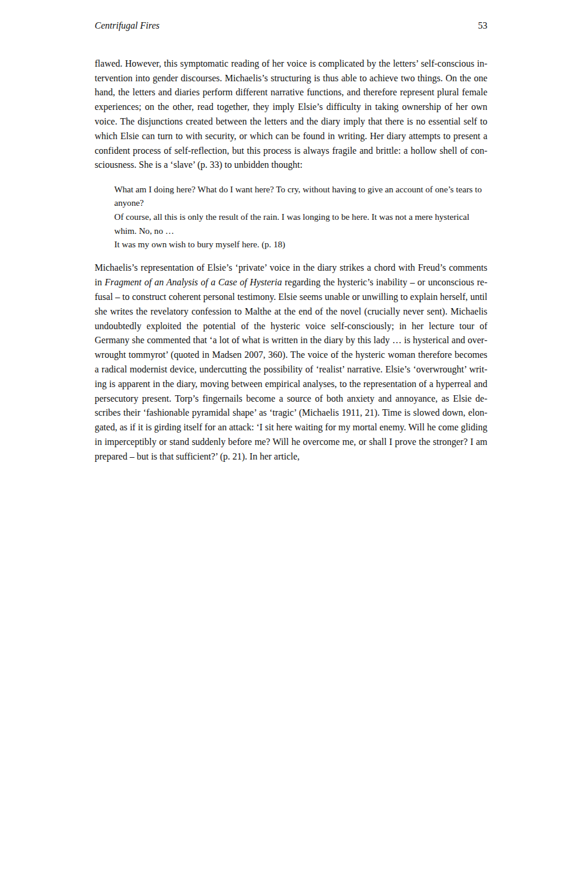Centrifugal Fires 53
flawed. However, this symptomatic reading of her voice is complicated by the letters’ self-conscious intervention into gender discourses. Michaelis’s structuring is thus able to achieve two things. On the one hand, the letters and diaries perform different narrative functions, and therefore represent plural female experiences; on the other, read together, they imply Elsie’s difficulty in taking ownership of her own voice. The disjunctions created between the letters and the diary imply that there is no essential self to which Elsie can turn to with security, or which can be found in writing. Her diary attempts to present a confident process of self-reflection, but this process is always fragile and brittle: a hollow shell of consciousness. She is a ‘slave’ (p. 33) to unbidden thought:
What am I doing here? What do I want here? To cry, without having to give an account of one’s tears to anyone?
Of course, all this is only the result of the rain. I was longing to be here. It was not a mere hysterical whim. No, no …
It was my own wish to bury myself here. (p. 18)
Michaelis’s representation of Elsie’s ‘private’ voice in the diary strikes a chord with Freud’s comments in Fragment of an Analysis of a Case of Hysteria regarding the hysteric’s inability – or unconscious refusal – to construct coherent personal testimony. Elsie seems unable or unwilling to explain herself, until she writes the revelatory confession to Malthe at the end of the novel (crucially never sent). Michaelis undoubtedly exploited the potential of the hysteric voice self-consciously; in her lecture tour of Germany she commented that ‘a lot of what is written in the diary by this lady … is hysterical and overwrought tommyrot’ (quoted in Madsen 2007, 360). The voice of the hysteric woman therefore becomes a radical modernist device, undercutting the possibility of ‘realist’ narrative. Elsie’s ‘overwrought’ writing is apparent in the diary, moving between empirical analyses, to the representation of a hyperreal and persecutory present. Torp’s fingernails become a source of both anxiety and annoyance, as Elsie describes their ‘fashionable pyramidal shape’ as ‘tragic’ (Michaelis 1911, 21). Time is slowed down, elongated, as if it is girding itself for an attack: ‘I sit here waiting for my mortal enemy. Will he come gliding in imperceptibly or stand suddenly before me? Will he overcome me, or shall I prove the stronger? I am prepared – but is that sufficient?’ (p. 21). In her article,